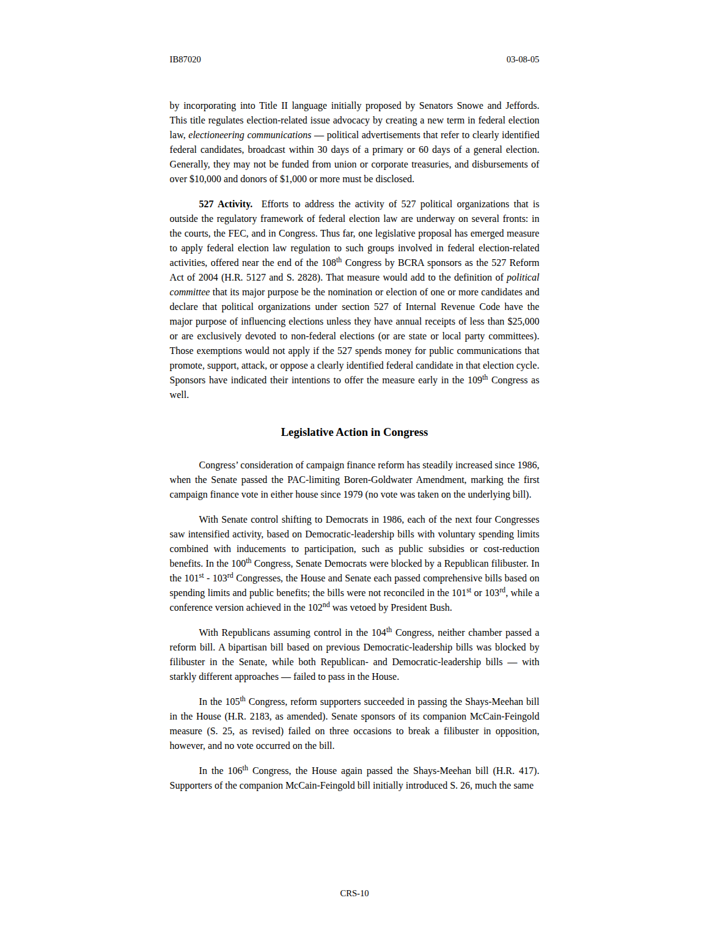IB87020
03-08-05
by incorporating into Title II language initially proposed by Senators Snowe and Jeffords. This title regulates election-related issue advocacy by creating a new term in federal election law, electioneering communications — political advertisements that refer to clearly identified federal candidates, broadcast within 30 days of a primary or 60 days of a general election. Generally, they may not be funded from union or corporate treasuries, and disbursements of over $10,000 and donors of $1,000 or more must be disclosed.
527 Activity. Efforts to address the activity of 527 political organizations that is outside the regulatory framework of federal election law are underway on several fronts: in the courts, the FEC, and in Congress. Thus far, one legislative proposal has emerged measure to apply federal election law regulation to such groups involved in federal election-related activities, offered near the end of the 108th Congress by BCRA sponsors as the 527 Reform Act of 2004 (H.R. 5127 and S. 2828). That measure would add to the definition of political committee that its major purpose be the nomination or election of one or more candidates and declare that political organizations under section 527 of Internal Revenue Code have the major purpose of influencing elections unless they have annual receipts of less than $25,000 or are exclusively devoted to non-federal elections (or are state or local party committees). Those exemptions would not apply if the 527 spends money for public communications that promote, support, attack, or oppose a clearly identified federal candidate in that election cycle. Sponsors have indicated their intentions to offer the measure early in the 109th Congress as well.
Legislative Action in Congress
Congress’ consideration of campaign finance reform has steadily increased since 1986, when the Senate passed the PAC-limiting Boren-Goldwater Amendment, marking the first campaign finance vote in either house since 1979 (no vote was taken on the underlying bill).
With Senate control shifting to Democrats in 1986, each of the next four Congresses saw intensified activity, based on Democratic-leadership bills with voluntary spending limits combined with inducements to participation, such as public subsidies or cost-reduction benefits. In the 100th Congress, Senate Democrats were blocked by a Republican filibuster. In the 101st - 103rd Congresses, the House and Senate each passed comprehensive bills based on spending limits and public benefits; the bills were not reconciled in the 101st or 103rd, while a conference version achieved in the 102nd was vetoed by President Bush.
With Republicans assuming control in the 104th Congress, neither chamber passed a reform bill. A bipartisan bill based on previous Democratic-leadership bills was blocked by filibuster in the Senate, while both Republican- and Democratic-leadership bills — with starkly different approaches — failed to pass in the House.
In the 105th Congress, reform supporters succeeded in passing the Shays-Meehan bill in the House (H.R. 2183, as amended). Senate sponsors of its companion McCain-Feingold measure (S. 25, as revised) failed on three occasions to break a filibuster in opposition, however, and no vote occurred on the bill.
In the 106th Congress, the House again passed the Shays-Meehan bill (H.R. 417). Supporters of the companion McCain-Feingold bill initially introduced S. 26, much the same
CRS-10